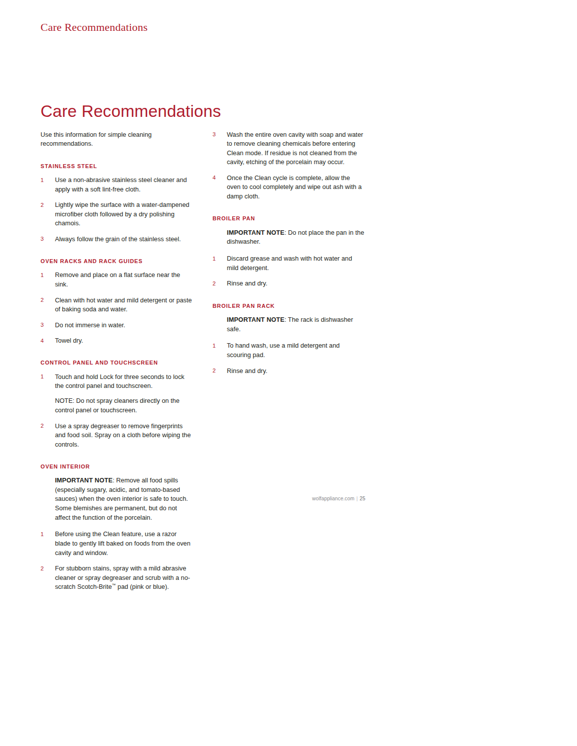Care Recommendations
Care Recommendations
Use this information for simple cleaning recommendations.
Stainless Steel
Use a non-abrasive stainless steel cleaner and apply with a soft lint-free cloth.
Lightly wipe the surface with a water-dampened microfiber cloth followed by a dry polishing chamois.
Always follow the grain of the stainless steel.
Oven Racks and Rack Guides
Remove and place on a flat surface near the sink.
Clean with hot water and mild detergent or paste of baking soda and water.
Do not immerse in water.
Towel dry.
Control Panel and Touchscreen
Touch and hold Lock for three seconds to lock the control panel and touchscreen.
NOTE: Do not spray cleaners directly on the control panel or touchscreen.
Use a spray degreaser to remove fingerprints and food soil. Spray on a cloth before wiping the controls.
Oven Interior
IMPORTANT NOTE: Remove all food spills (especially sugary, acidic, and tomato-based sauces) when the oven interior is safe to touch. Some blemishes are permanent, but do not affect the function of the porcelain.
Before using the Clean feature, use a razor blade to gently lift baked on foods from the oven cavity and window.
For stubborn stains, spray with a mild abrasive cleaner or spray degreaser and scrub with a no-scratch Scotch-Brite™ pad (pink or blue).
Wash the entire oven cavity with soap and water to remove cleaning chemicals before entering Clean mode. If residue is not cleaned from the cavity, etching of the porcelain may occur.
Once the Clean cycle is complete, allow the oven to cool completely and wipe out ash with a damp cloth.
Broiler Pan
IMPORTANT NOTE: Do not place the pan in the dishwasher.
Discard grease and wash with hot water and mild detergent.
Rinse and dry.
Broiler Pan Rack
IMPORTANT NOTE: The rack is dishwasher safe.
To hand wash, use a mild detergent and scouring pad.
Rinse and dry.
wolfappliance.com|25